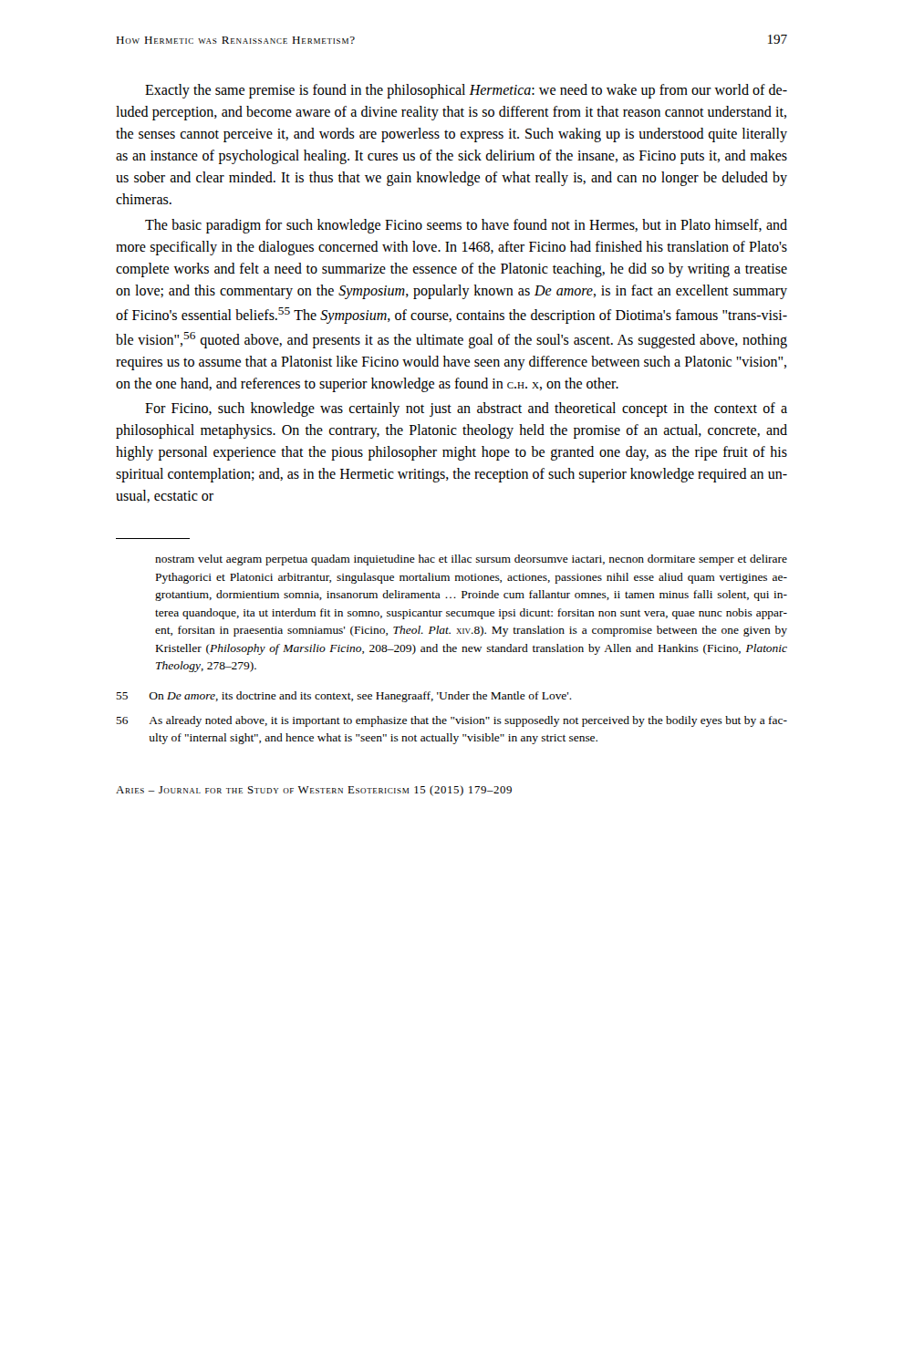How Hermetic was Renaissance Hermetism? 197
Exactly the same premise is found in the philosophical Hermetica: we need to wake up from our world of deluded perception, and become aware of a divine reality that is so different from it that reason cannot understand it, the senses cannot perceive it, and words are powerless to express it. Such waking up is understood quite literally as an instance of psychological healing. It cures us of the sick delirium of the insane, as Ficino puts it, and makes us sober and clear minded. It is thus that we gain knowledge of what really is, and can no longer be deluded by chimeras.
The basic paradigm for such knowledge Ficino seems to have found not in Hermes, but in Plato himself, and more specifically in the dialogues concerned with love. In 1468, after Ficino had finished his translation of Plato's complete works and felt a need to summarize the essence of the Platonic teaching, he did so by writing a treatise on love; and this commentary on the Symposium, popularly known as De amore, is in fact an excellent summary of Ficino's essential beliefs.55 The Symposium, of course, contains the description of Diotima's famous "trans-visible vision",56 quoted above, and presents it as the ultimate goal of the soul's ascent. As suggested above, nothing requires us to assume that a Platonist like Ficino would have seen any difference between such a Platonic "vision", on the one hand, and references to superior knowledge as found in c.h. x, on the other.
For Ficino, such knowledge was certainly not just an abstract and theoretical concept in the context of a philosophical metaphysics. On the contrary, the Platonic theology held the promise of an actual, concrete, and highly personal experience that the pious philosopher might hope to be granted one day, as the ripe fruit of his spiritual contemplation; and, as in the Hermetic writings, the reception of such superior knowledge required an unusual, ecstatic or
nostram velut aegram perpetua quadam inquietudine hac et illac sursum deorsumve iactari, necnon dormitare semper et delirare Pythagorici et Platonici arbitrantur, singulasque mortalium motiones, actiones, passiones nihil esse aliud quam vertigines aegrotantium, dormientium somnia, insanorum deliramenta … Proinde cum fallantur omnes, ii tamen minus falli solent, qui interea quandoque, ita ut interdum fit in somno, suspicantur secumque ipsi dicunt: forsitan non sunt vera, quae nunc nobis apparent, forsitan in praesentia somniamus' (Ficino, Theol. Plat. xiv.8). My translation is a compromise between the one given by Kristeller (Philosophy of Marsilio Ficino, 208–209) and the new standard translation by Allen and Hankins (Ficino, Platonic Theology, 278–279).
55 On De amore, its doctrine and its context, see Hanegraaff, 'Under the Mantle of Love'.
56 As already noted above, it is important to emphasize that the "vision" is supposedly not perceived by the bodily eyes but by a faculty of "internal sight", and hence what is "seen" is not actually "visible" in any strict sense.
Aries – Journal for the Study of Western Esotericism 15 (2015) 179–209